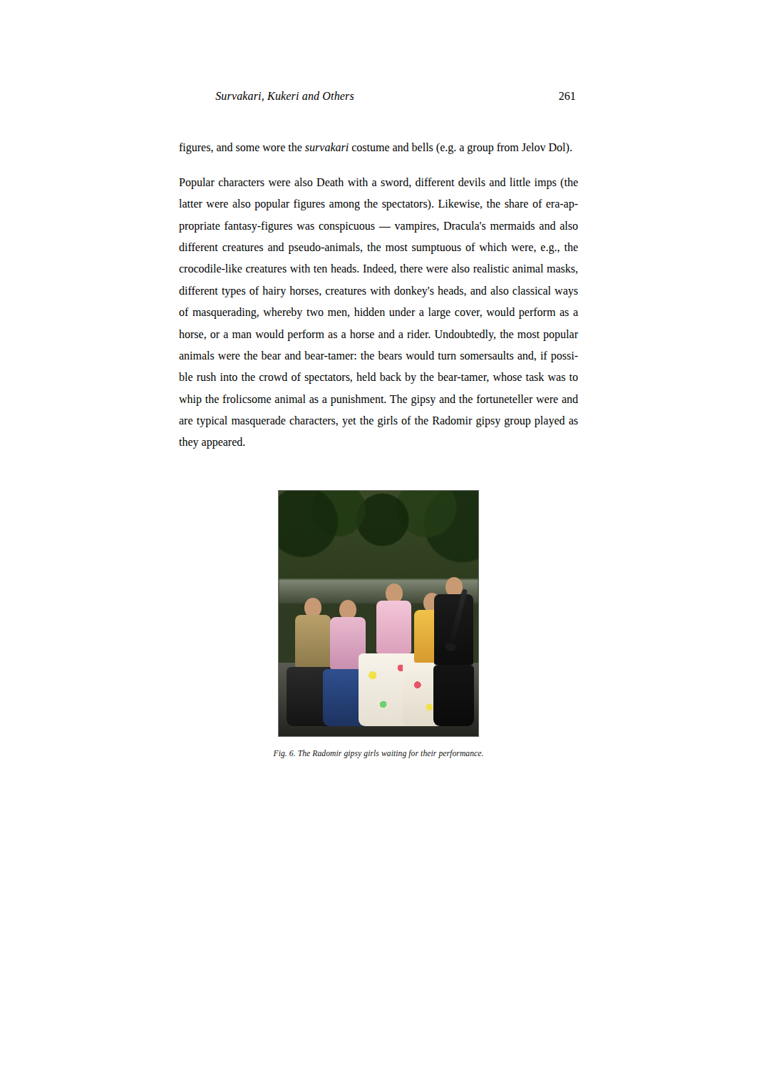Survakari, Kukeri and Others 261
figures, and some wore the survakari costume and bells (e.g. a group from Jelov Dol).
Popular characters were also Death with a sword, different devils and little imps (the latter were also popular figures among the spectators). Likewise, the share of era-appropriate fantasy-figures was conspicuous — vampires, Dracula's mermaids and also different creatures and pseudo-animals, the most sumptuous of which were, e.g., the crocodile-like creatures with ten heads. Indeed, there were also realistic animal masks, different types of hairy horses, creatures with donkey's heads, and also classical ways of masquerading, whereby two men, hidden under a large cover, would perform as a horse, or a man would perform as a horse and a rider. Undoubtedly, the most popular animals were the bear and bear-tamer: the bears would turn somersaults and, if possible rush into the crowd of spectators, held back by the bear-tamer, whose task was to whip the frolicsome animal as a punishment. The gipsy and the fortuneteller were and are typical masquerade characters, yet the girls of the Radomir gipsy group played as they appeared.
Fig. 6. The Radomir gipsy girls waiting for their performance.